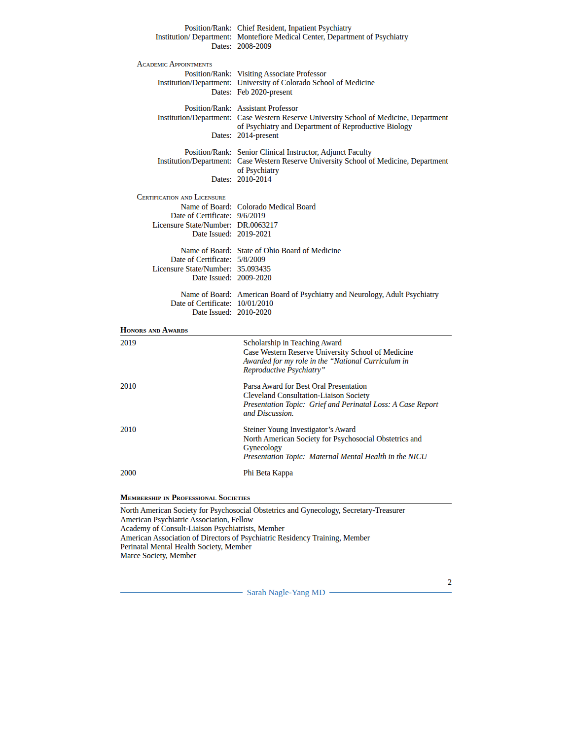| Position/Rank: | Chief Resident, Inpatient Psychiatry |
| Institution/ Department: | Montefiore Medical Center, Department of Psychiatry |
| Dates: | 2008-2009 |
Academic Appointments
| Position/Rank: | Visiting Associate Professor |
| Institution/Department: | University of Colorado School of Medicine |
| Dates: | Feb 2020-present |
| Position/Rank: | Assistant Professor |
| Institution/Department: | Case Western Reserve University School of Medicine, Department of Psychiatry and Department of Reproductive Biology |
| Dates: | 2014-present |
| Position/Rank: | Senior Clinical Instructor, Adjunct Faculty |
| Institution/Department: | Case Western Reserve University School of Medicine, Department of Psychiatry |
| Dates: | 2010-2014 |
Certification and Licensure
| Name of Board: | Colorado Medical Board |
| Date of Certificate: | 9/6/2019 |
| Licensure State/Number: | DR.0063217 |
| Date Issued: | 2019-2021 |
| Name of Board: | State of Ohio Board of Medicine |
| Date of Certificate: | 5/8/2009 |
| Licensure State/Number: | 35.093435 |
| Date Issued: | 2009-2020 |
| Name of Board: | American Board of Psychiatry and Neurology, Adult Psychiatry |
| Date of Certificate: | 10/01/2010 |
| Date Issued: | 2010-2020 |
Honors and Awards
| 2019 | Scholarship in Teaching Award Case Western Reserve University School of Medicine Awarded for my role in the “National Curriculum in Reproductive Psychiatry” |
| 2010 | Parsa Award for Best Oral Presentation Cleveland Consultation-Liaison Society Presentation Topic: Grief and Perinatal Loss: A Case Report and Discussion. |
| 2010 | Steiner Young Investigator’s Award North American Society for Psychosocial Obstetrics and Gynecology Presentation Topic: Maternal Mental Health in the NICU |
| 2000 | Phi Beta Kappa |
Membership in Professional Societies
North American Society for Psychosocial Obstetrics and Gynecology, Secretary-Treasurer
American Psychiatric Association, Fellow
Academy of Consult-Liaison Psychiatrists, Member
American Association of Directors of Psychiatric Residency Training, Member
Perinatal Mental Health Society, Member
Marce Society, Member
2
Sarah Nagle-Yang MD